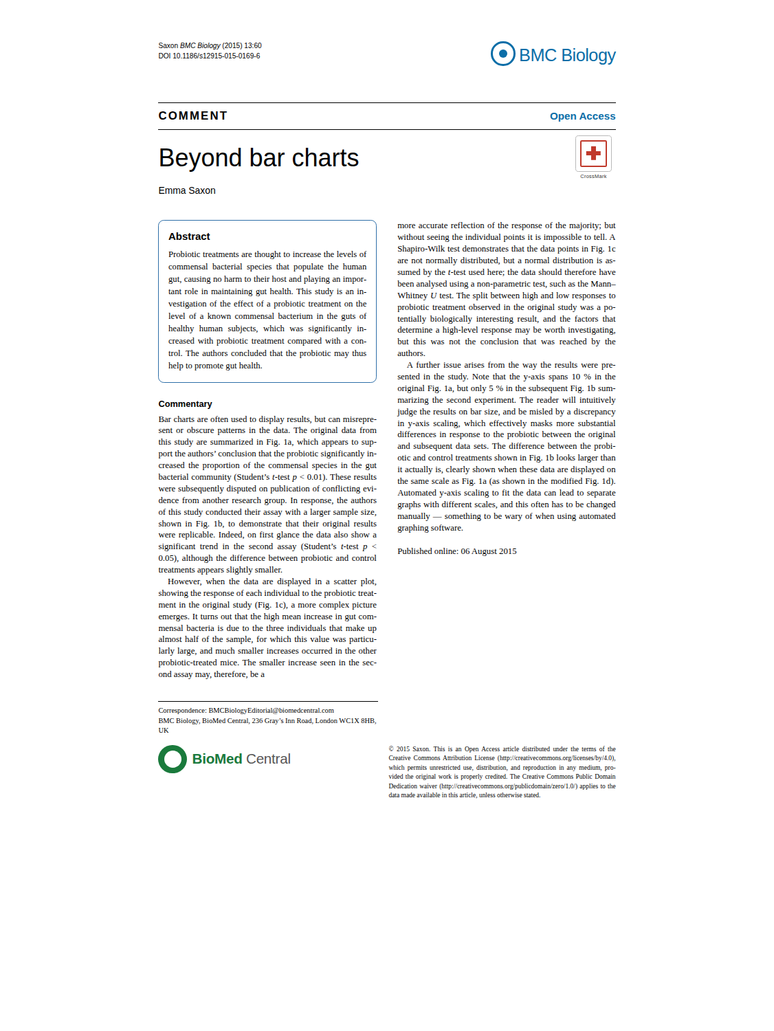Saxon BMC Biology (2015) 13:60
DOI 10.1186/s12915-015-0169-6
BMC Biology
COMMENT
Open Access
CrossMark
Beyond bar charts
Emma Saxon
Abstract
Probiotic treatments are thought to increase the levels of commensal bacterial species that populate the human gut, causing no harm to their host and playing an important role in maintaining gut health. This study is an investigation of the effect of a probiotic treatment on the level of a known commensal bacterium in the guts of healthy human subjects, which was significantly increased with probiotic treatment compared with a control. The authors concluded that the probiotic may thus help to promote gut health.
Commentary
Bar charts are often used to display results, but can misrepresent or obscure patterns in the data. The original data from this study are summarized in Fig. 1a, which appears to support the authors’ conclusion that the probiotic significantly increased the proportion of the commensal species in the gut bacterial community (Student’s t-test p < 0.01). These results were subsequently disputed on publication of conflicting evidence from another research group. In response, the authors of this study conducted their assay with a larger sample size, shown in Fig. 1b, to demonstrate that their original results were replicable. Indeed, on first glance the data also show a significant trend in the second assay (Student’s t-test p < 0.05), although the difference between probiotic and control treatments appears slightly smaller.
However, when the data are displayed in a scatter plot, showing the response of each individual to the probiotic treatment in the original study (Fig. 1c), a more complex picture emerges. It turns out that the high mean increase in gut commensal bacteria is due to the three individuals that make up almost half of the sample, for which this value was particularly large, and much smaller increases occurred in the other probiotic-treated mice. The smaller increase seen in the second assay may, therefore, be a
more accurate reflection of the response of the majority; but without seeing the individual points it is impossible to tell. A Shapiro-Wilk test demonstrates that the data points in Fig. 1c are not normally distributed, but a normal distribution is assumed by the t-test used here; the data should therefore have been analysed using a non-parametric test, such as the Mann–Whitney U test. The split between high and low responses to probiotic treatment observed in the original study was a potentially biologically interesting result, and the factors that determine a high-level response may be worth investigating, but this was not the conclusion that was reached by the authors.
A further issue arises from the way the results were presented in the study. Note that the y-axis spans 10 % in the original Fig. 1a, but only 5 % in the subsequent Fig. 1b summarizing the second experiment. The reader will intuitively judge the results on bar size, and be misled by a discrepancy in y-axis scaling, which effectively masks more substantial differences in response to the probiotic between the original and subsequent data sets. The difference between the probiotic and control treatments shown in Fig. 1b looks larger than it actually is, clearly shown when these data are displayed on the same scale as Fig. 1a (as shown in the modified Fig. 1d). Automated y-axis scaling to fit the data can lead to separate graphs with different scales, and this often has to be changed manually — something to be wary of when using automated graphing software.
Published online: 06 August 2015
Correspondence: BMCBiologyEditorial@biomedcentral.com
BMC Biology, BioMed Central, 236 Gray’s Inn Road, London WC1X 8HB, UK
BioMed Central
© 2015 Saxon. This is an Open Access article distributed under the terms of the Creative Commons Attribution License (http://creativecommons.org/licenses/by/4.0), which permits unrestricted use, distribution, and reproduction in any medium, provided the original work is properly credited. The Creative Commons Public Domain Dedication waiver (http://creativecommons.org/publicdomain/zero/1.0/) applies to the data made available in this article, unless otherwise stated.